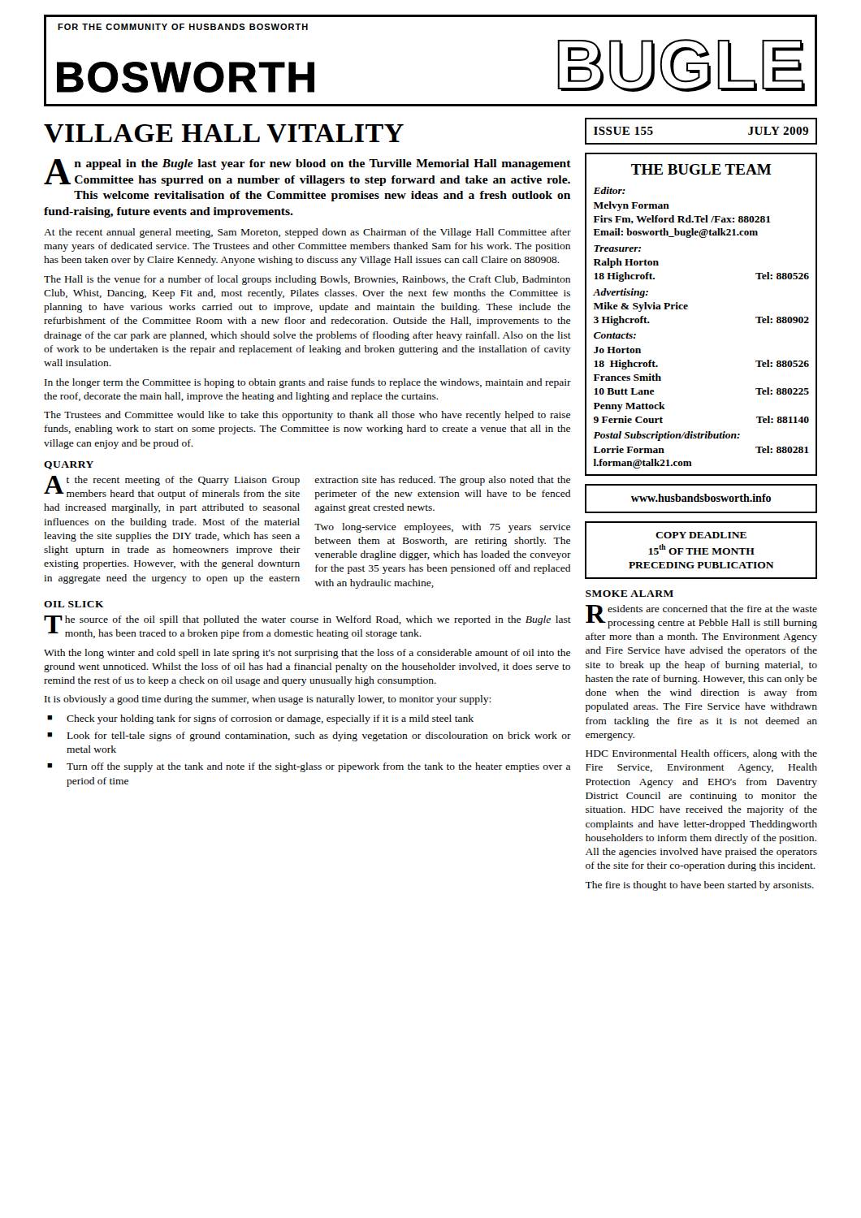For the community of Husbands Bosworth
BOSWORTH
BUGLE
VILLAGE HALL VITALITY
An appeal in the Bugle last year for new blood on the Turville Memorial Hall management Committee has spurred on a number of villagers to step forward and take an active role. This welcome revitalisation of the Committee promises new ideas and a fresh outlook on fund-raising, future events and improvements.
At the recent annual general meeting, Sam Moreton, stepped down as Chairman of the Village Hall Committee after many years of dedicated service. The Trustees and other Committee members thanked Sam for his work. The position has been taken over by Claire Kennedy. Anyone wishing to discuss any Village Hall issues can call Claire on 880908.
The Hall is the venue for a number of local groups including Bowls, Brownies, Rainbows, the Craft Club, Badminton Club, Whist, Dancing, Keep Fit and, most recently, Pilates classes. Over the next few months the Committee is planning to have various works carried out to improve, update and maintain the building. These include the refurbishment of the Committee Room with a new floor and redecoration. Outside the Hall, improvements to the drainage of the car park are planned, which should solve the problems of flooding after heavy rainfall. Also on the list of work to be undertaken is the repair and replacement of leaking and broken guttering and the installation of cavity wall insulation.
In the longer term the Committee is hoping to obtain grants and raise funds to replace the windows, maintain and repair the roof, decorate the main hall, improve the heating and lighting and replace the curtains.
The Trustees and Committee would like to take this opportunity to thank all those who have recently helped to raise funds, enabling work to start on some projects. The Committee is now working hard to create a venue that all in the village can enjoy and be proud of.
QUARRY
At the recent meeting of the Quarry Liaison Group members heard that output of minerals from the site had increased marginally, in part attributed to seasonal influences on the building trade. Most of the material leaving the site supplies the DIY trade, which has seen a slight upturn in trade as homeowners improve their existing properties. However, with the general downturn in aggregate need the urgency to open up the eastern extraction site has reduced. The group also noted that the perimeter of the new extension will have to be fenced against great crested newts.
Two long-service employees, with 75 years service between them at Bosworth, are retiring shortly. The venerable dragline digger, which has loaded the conveyor for the past 35 years has been pensioned off and replaced with an hydraulic machine,
OIL SLICK
The source of the oil spill that polluted the water course in Welford Road, which we reported in the Bugle last month, has been traced to a broken pipe from a domestic heating oil storage tank.
With the long winter and cold spell in late spring it's not surprising that the loss of a considerable amount of oil into the ground went unnoticed. Whilst the loss of oil has had a financial penalty on the householder involved, it does serve to remind the rest of us to keep a check on oil usage and query unusually high consumption.
It is obviously a good time during the summer, when usage is naturally lower, to monitor your supply:
Check your holding tank for signs of corrosion or damage, especially if it is a mild steel tank
Look for tell-tale signs of ground contamination, such as dying vegetation or discolouration on brick work or metal work
Turn off the supply at the tank and note if the sight-glass or pipework from the tank to the heater empties over a period of time
ISSUE 155 JULY 2009
THE BUGLE TEAM
Editor:
Melvyn Forman
Firs Fm, Welford Rd.Tel /Fax: 880281
Email: bosworth_bugle@talk21.com
Treasurer:
Ralph Horton
18 Highcroft. Tel: 880526
Advertising:
Mike & Sylvia Price
3 Highcroft. Tel: 880902
Contacts:
Jo Horton
18 Highcroft. Tel: 880526
Frances Smith
10 Butt Lane Tel: 880225
Penny Mattock
9 Fernie Court Tel: 881140
Postal Subscription/distribution:
Lorrie Forman Tel: 880281
l.forman@talk21.com
www.husbandsbosworth.info
COPY DEADLINE
15th OF THE MONTH
PRECEDING PUBLICATION
SMOKE ALARM
Residents are concerned that the fire at the waste processing centre at Pebble Hall is still burning after more than a month. The Environment Agency and Fire Service have advised the operators of the site to break up the heap of burning material, to hasten the rate of burning. However, this can only be done when the wind direction is away from populated areas. The Fire Service have withdrawn from tackling the fire as it is not deemed an emergency.
HDC Environmental Health officers, along with the Fire Service, Environment Agency, Health Protection Agency and EHO's from Daventry District Council are continuing to monitor the situation. HDC have received the majority of the complaints and have letter-dropped Theddingworth householders to inform them directly of the position. All the agencies involved have praised the operators of the site for their co-operation during this incident.
The fire is thought to have been started by arsonists.